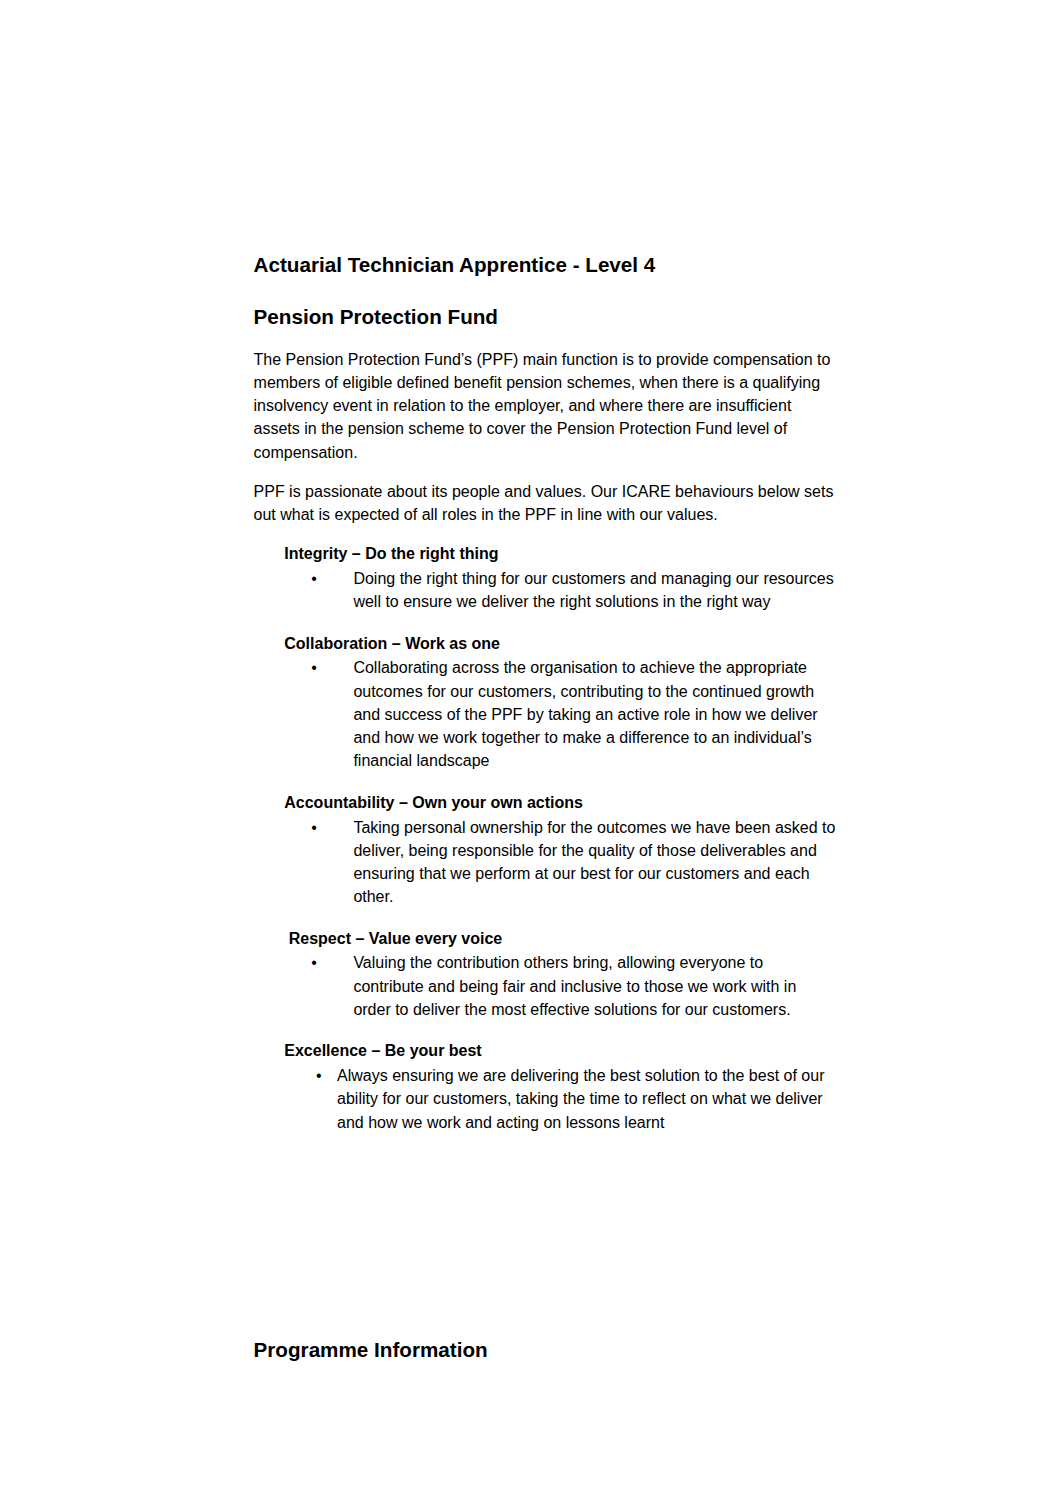Actuarial Technician Apprentice - Level 4
Pension Protection Fund
The Pension Protection Fund’s (PPF) main function is to provide compensation to members of eligible defined benefit pension schemes, when there is a qualifying insolvency event in relation to the employer, and where there are insufficient assets in the pension scheme to cover the Pension Protection Fund level of compensation.
PPF is passionate about its people and values. Our ICARE behaviours below sets out what is expected of all roles in the PPF in line with our values.
Integrity – Do the right thing
•
Doing the right thing for our customers and managing our resources well to ensure we deliver the right solutions in the right way
Collaboration – Work as one
•
Collaborating across the organisation to achieve the appropriate outcomes for our customers, contributing to the continued growth and success of the PPF by taking an active role in how we deliver and how we work together to make a difference to an individual’s financial landscape
Accountability – Own your own actions
•
Taking personal ownership for the outcomes we have been asked to deliver, being responsible for the quality of those deliverables and ensuring that we perform at our best for our customers and each other.
Respect – Value every voice
•
Valuing the contribution others bring, allowing everyone to contribute and being fair and inclusive to those we work with in order to deliver the most effective solutions for our customers.
Excellence – Be your best
•
Always ensuring we are delivering the best solution to the best of our ability for our customers, taking the time to reflect on what we deliver and how we work and acting on lessons learnt
Programme Information